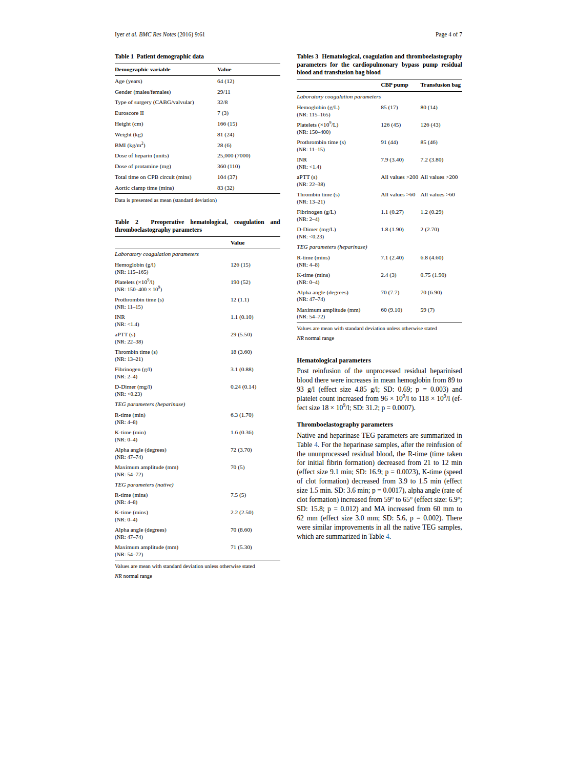Iyer et al. BMC Res Notes (2016) 9:61
Page 4 of 7
Table 1 Patient demographic data
| Demographic variable | Value |
| --- | --- |
| Age (years) | 64 (12) |
| Gender (males/females) | 29/11 |
| Type of surgery (CABG/valvular) | 32/8 |
| Euroscore II | 7 (3) |
| Height (cm) | 166 (15) |
| Weight (kg) | 81 (24) |
| BMI (kg/m 2 ) | 28 (6) |
| Dose of heparin (units) | 25,000 (7000) |
| Dose of protamine (mg) | 360 (110) |
| Total time on CPB circuit (mins) | 104 (37) |
| Aortic clamp time (mins) | 83 (32) |
Data is presented as mean (standard deviation)
Table 2 Preoperative hematological, coagulation and thromboelastography parameters
| | Value |
| --- | --- |
| Laboratory coagulation parameters |
| Hemoglobin (g/l) (NR: 115–165) | 126 (15) |
| Platelets (×10 9 /l) (NR: 150–400 × 10 9 ) | 190 (52) |
| Prothrombin time (s) (NR: 11–15) | 12 (1.1) |
| INR (NR: <1.4) | 1.1 (0.10) |
| aPTT (s) (NR: 22–38) | 29 (5.50) |
| Thrombin time (s) (NR: 13–21) | 18 (3.60) |
| Fibrinogen (g/l) (NR: 2–4) | 3.1 (0.88) |
| D-Dimer (mg/l) (NR: <0.23) | 0.24 (0.14) |
| TEG parameters (heparinase) |
| R-time (min) (NR: 4–8) | 6.3 (1.70) |
| K-time (min) (NR: 0–4) | 1.6 (0.36) |
| Alpha angle (degrees) (NR: 47–74) | 72 (3.70) |
| Maximum amplitude (mm) (NR: 54–72) | 70 (5) |
| TEG parameters (native) |
| R-time (mins) (NR: 4–8) | 7.5 (5) |
| K-time (mins) (NR: 0–4) | 2.2 (2.50) |
| Alpha angle (degrees) (NR: 47–74) | 70 (8.60) |
| Maximum amplitude (mm) (NR: 54–72) | 71 (5.30) |
Values are mean with standard deviation unless otherwise stated
NR normal range
Tables 3 Hematological, coagulation and thromboelastography parameters for the cardiopulmonary bypass pump residual blood and transfusion bag blood
| | CBP pump | Transfusion bag |
| --- | --- | --- |
| Laboratory coagulation parameters |
| Hemoglobin (g/L) (NR: 115–165) | 85 (17) | 80 (14) |
| Platelets (×10 9 /L) (NR: 150–400) | 126 (45) | 126 (43) |
| Prothrombin time (s) (NR: 11–15) | 91 (44) | 85 (46) |
| INR (NR: <1.4) | 7.9 (3.40) | 7.2 (3.80) |
| aPTT (s) (NR: 22–38) | All values >200 | All values >200 |
| Thrombin time (s) (NR: 13–21) | All values >60 | All values >60 |
| Fibrinogen (g/L) (NR: 2–4) | 1.1 (0.27) | 1.2 (0.29) |
| D-Dimer (mg/L) (NR: <0.23) | 1.8 (1.90) | 2 (2.70) |
| TEG parameters (heparinase) |
| R-time (mins) (NR: 4–8) | 7.1 (2.40) | 6.8 (4.60) |
| K-time (mins) (NR: 0–4) | 2.4 (3) | 0.75 (1.90) |
| Alpha angle (degrees) (NR: 47–74) | 70 (7.7) | 70 (6.90) |
| Maximum amplitude (mm) (NR: 54–72) | 60 (9.10) | 59 (7) |
Values are mean with standard deviation unless otherwise stated
NR normal range
Hematological parameters
Post reinfusion of the unprocessed residual heparinised blood there were increases in mean hemoglobin from 89 to 93 g/l (effect size 4.85 g/l; SD: 0.69; p = 0.003) and platelet count increased from 96 × 109/l to 118 × 109/l (effect size 18 × 109/l; SD: 31.2; p = 0.0007).
Thromboelastography parameters
Native and heparinase TEG parameters are summarized in Table 4. For the heparinase samples, after the reinfusion of the ununprocessed residual blood, the R-time (time taken for initial fibrin formation) decreased from 21 to 12 min (effect size 9.1 min; SD: 16.9; p = 0.0023), K-time (speed of clot formation) decreased from 3.9 to 1.5 min (effect size 1.5 min. SD: 3.6 min; p = 0.0017), alpha angle (rate of clot formation) increased from 59° to 65° (effect size: 6.9°; SD: 15.8; p = 0.012) and MA increased from 60 mm to 62 mm (effect size 3.0 mm; SD: 5.6, p = 0.002). There were similar improvements in all the native TEG samples, which are summarized in Table 4.